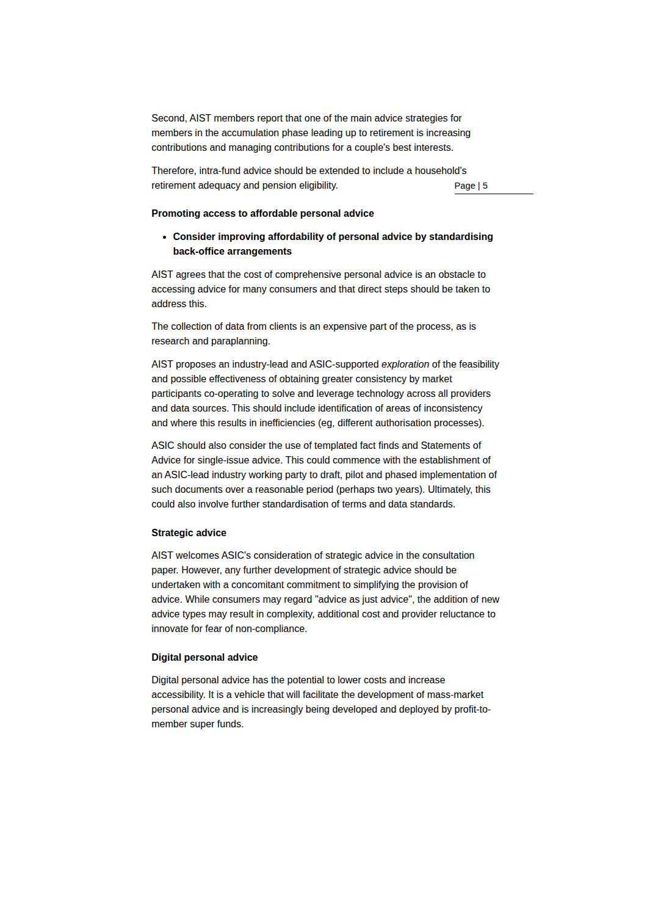Page | 5
Second, AIST members report that one of the main advice strategies for members in the accumulation phase leading up to retirement is increasing contributions and managing contributions for a couple's best interests.
Therefore, intra-fund advice should be extended to include a household's retirement adequacy and pension eligibility.
Promoting access to affordable personal advice
Consider improving affordability of personal advice by standardising back-office arrangements
AIST agrees that the cost of comprehensive personal advice is an obstacle to accessing advice for many consumers and that direct steps should be taken to address this.
The collection of data from clients is an expensive part of the process, as is research and paraplanning.
AIST proposes an industry-lead and ASIC-supported exploration of the feasibility and possible effectiveness of obtaining greater consistency by market participants co-operating to solve and leverage technology across all providers and data sources. This should include identification of areas of inconsistency and where this results in inefficiencies (eg, different authorisation processes).
ASIC should also consider the use of templated fact finds and Statements of Advice for single-issue advice. This could commence with the establishment of an ASIC-lead industry working party to draft, pilot and phased implementation of such documents over a reasonable period (perhaps two years). Ultimately, this could also involve further standardisation of terms and data standards.
Strategic advice
AIST welcomes ASIC's consideration of strategic advice in the consultation paper. However, any further development of strategic advice should be undertaken with a concomitant commitment to simplifying the provision of advice. While consumers may regard "advice as just advice", the addition of new advice types may result in complexity, additional cost and provider reluctance to innovate for fear of non-compliance.
Digital personal advice
Digital personal advice has the potential to lower costs and increase accessibility. It is a vehicle that will facilitate the development of mass-market personal advice and is increasingly being developed and deployed by profit-to-member super funds.